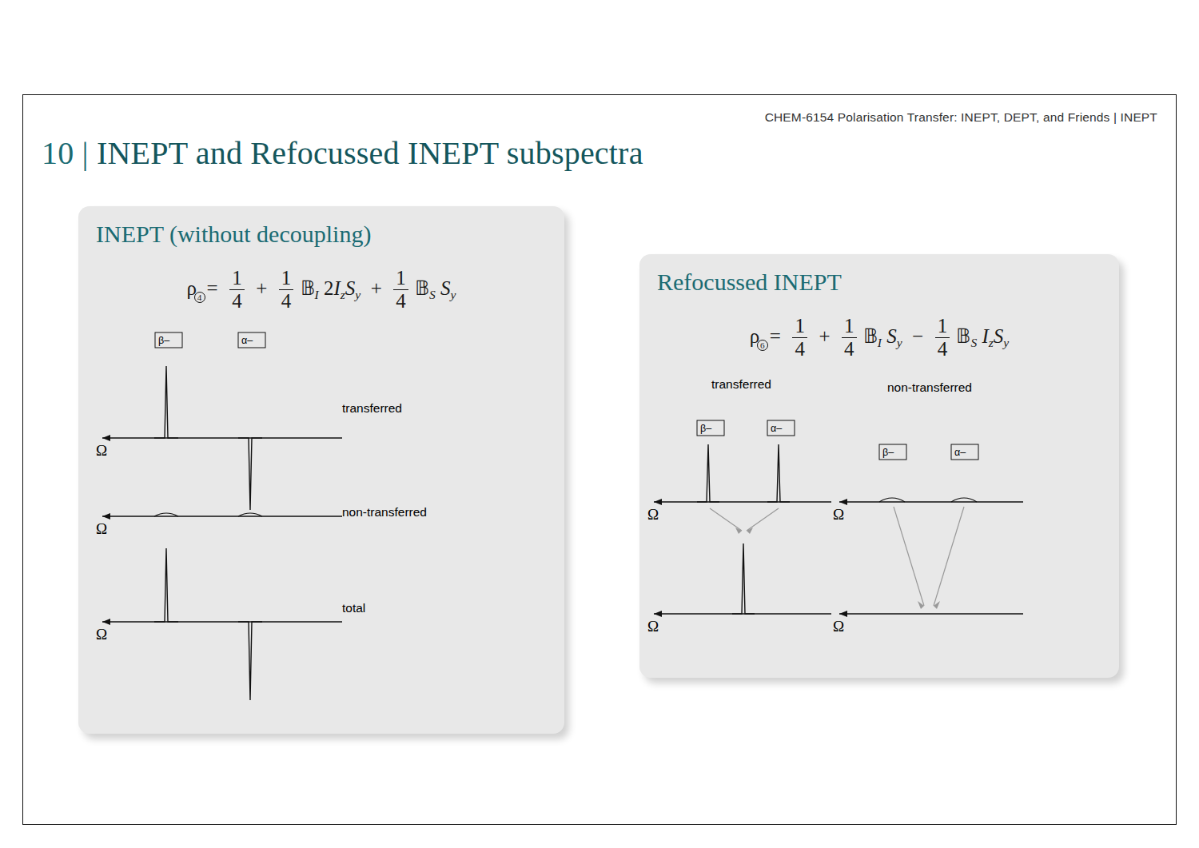CHEM-6154 Polarisation Transfer: INEPT, DEPT, and Friends | INEPT
10 | INEPT and Refocussed INEPT subspectra
INEPT (without decoupling)
ρ4 = 14 + 14 𝔹I 2IzSy + 14 𝔹S Sy
β– α– Ω transferred Ω non-transferred Ω total
Refocussed INEPT
ρ6 = 14 + 14 𝔹I Sy − 14 𝔹S IzSy
transferred non-transferred β– α– Ω Ω β– α– Ω Ω